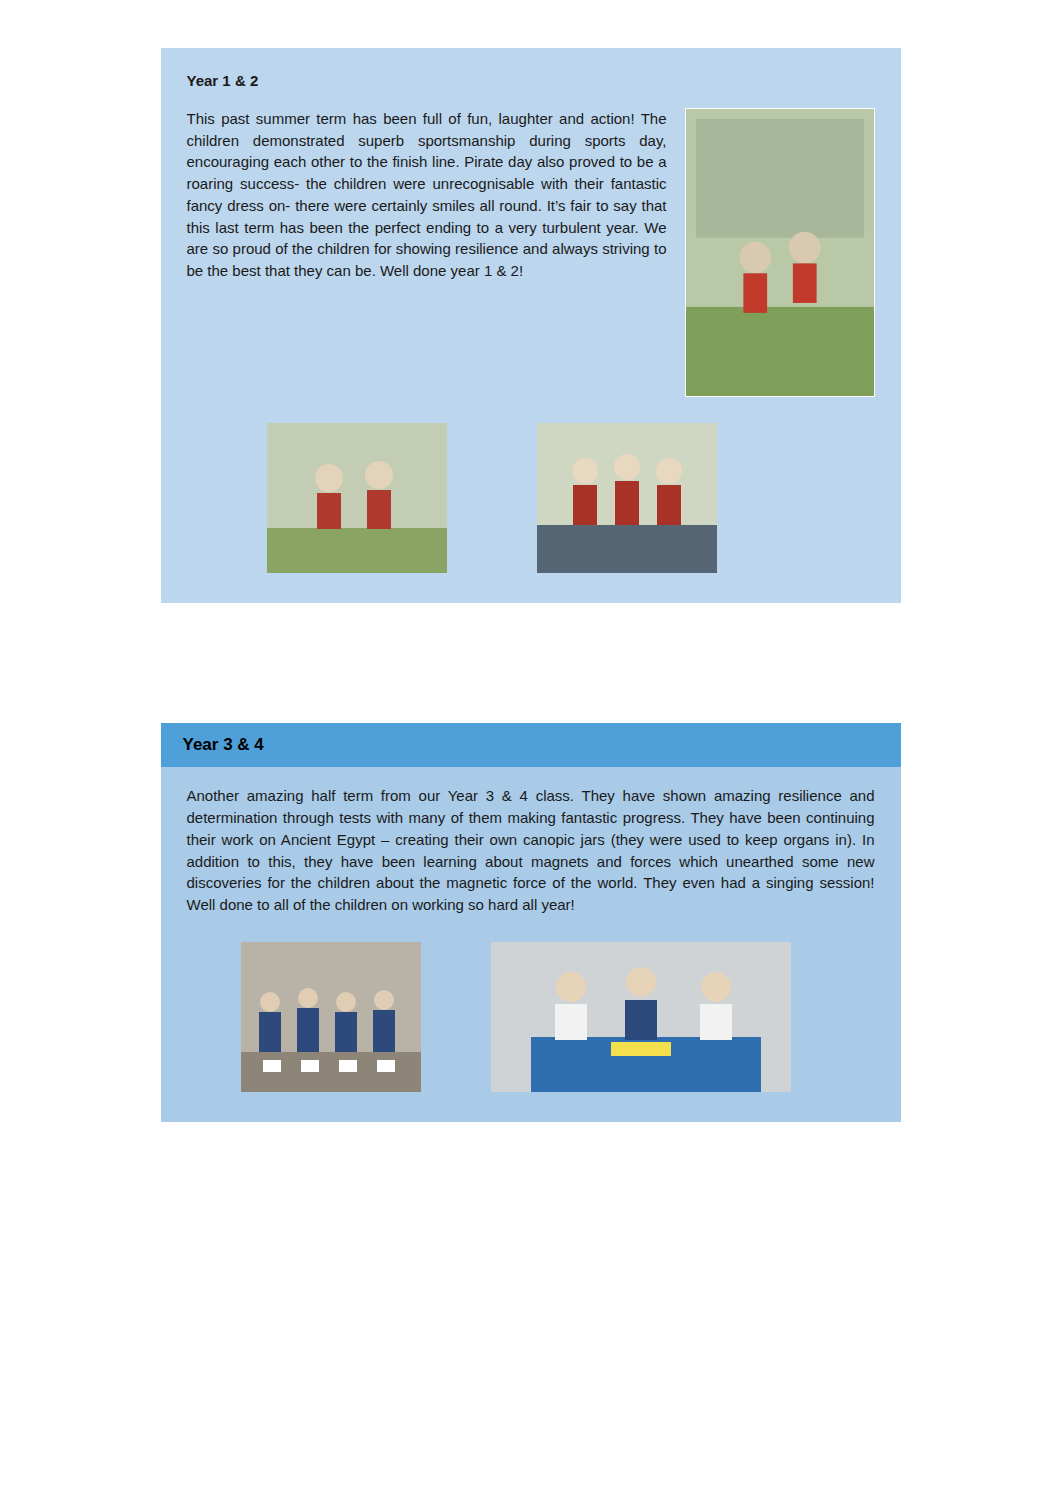Year 1 & 2
This past summer term has been full of fun, laughter and action! The children demonstrated superb sportsmanship during sports day, encouraging each other to the finish line. Pirate day also proved to be a roaring success‑ the children were unrecognisable with their fantastic fancy dress on‑ there were certainly smiles all round. It’s fair to say that this last term has been the perfect ending to a very turbulent year. We are so proud of the children for showing resilience and always striving to be the best that they can be. Well done year 1 & 2!
Year 3 & 4
Another amazing half term from our Year 3 & 4 class. They have shown amazing resilience and determination through tests with many of them making fantastic progress. They have been continuing their work on Ancient Egypt – creating their own canopic jars (they were used to keep organs in). In addition to this, they have been learning about magnets and forces which unearthed some new discoveries for the children about the magnetic force of the world. They even had a singing session! Well done to all of the children on working so hard all year!